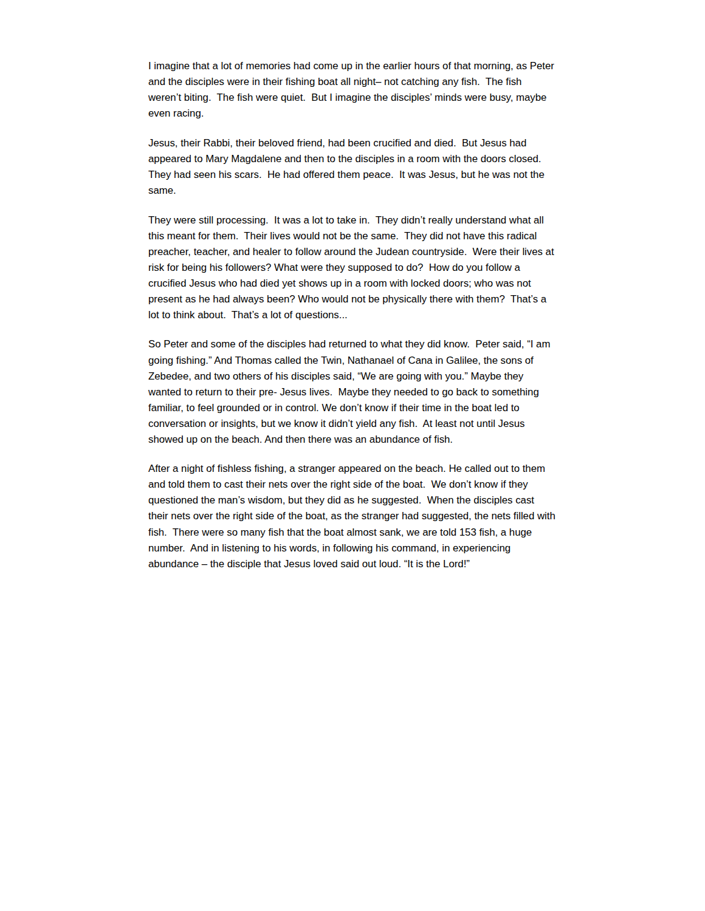I imagine that a lot of memories had come up in the earlier hours of that morning, as Peter and the disciples were in their fishing boat all night– not catching any fish. The fish weren’t biting. The fish were quiet. But I imagine the disciples’ minds were busy, maybe even racing.
Jesus, their Rabbi, their beloved friend, had been crucified and died. But Jesus had appeared to Mary Magdalene and then to the disciples in a room with the doors closed. They had seen his scars. He had offered them peace. It was Jesus, but he was not the same.
They were still processing. It was a lot to take in. They didn’t really understand what all this meant for them. Their lives would not be the same. They did not have this radical preacher, teacher, and healer to follow around the Judean countryside. Were their lives at risk for being his followers? What were they supposed to do? How do you follow a crucified Jesus who had died yet shows up in a room with locked doors; who was not present as he had always been? Who would not be physically there with them? That’s a lot to think about. That’s a lot of questions...
So Peter and some of the disciples had returned to what they did know. Peter said, “I am going fishing.” And Thomas called the Twin, Nathanael of Cana in Galilee, the sons of Zebedee, and two others of his disciples said, “We are going with you.” Maybe they wanted to return to their pre- Jesus lives. Maybe they needed to go back to something familiar, to feel grounded or in control. We don’t know if their time in the boat led to conversation or insights, but we know it didn’t yield any fish. At least not until Jesus showed up on the beach. And then there was an abundance of fish.
After a night of fishless fishing, a stranger appeared on the beach. He called out to them and told them to cast their nets over the right side of the boat. We don’t know if they questioned the man’s wisdom, but they did as he suggested. When the disciples cast their nets over the right side of the boat, as the stranger had suggested, the nets filled with fish. There were so many fish that the boat almost sank, we are told 153 fish, a huge number. And in listening to his words, in following his command, in experiencing abundance – the disciple that Jesus loved said out loud. “It is the Lord!”